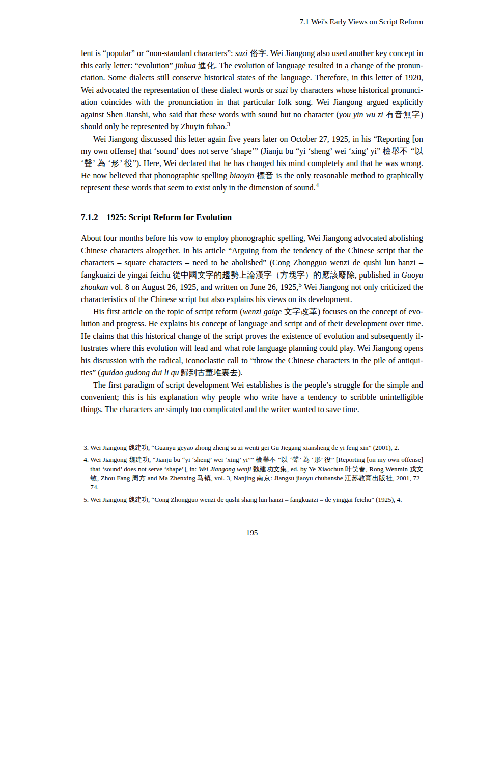7.1 Wei's Early Views on Script Reform
lent is “popular” or “non-standard characters”: suzi 俗字. Wei Jiangong also used another key concept in this early letter: “evolution” jinhua 進化. The evolution of language resulted in a change of the pronunciation. Some dialects still conserve historical states of the language. Therefore, in this letter of 1920, Wei advocated the representation of these dialect words or suzi by characters whose historical pronunciation coincides with the pronunciation in that particular folk song. Wei Jiangong argued explicitly against Shen Jianshi, who said that these words with sound but no character (you yin wu zi 有音無字) should only be represented by Zhuyin fuhao.3
Wei Jiangong discussed this letter again five years later on October 27, 1925, in his “Reporting [on my own offense] that ‘sound’ does not serve ‘shape’” (Jianju bu “yi ‘sheng’ wei ‘xing’ yi” 檢舉不 “以 ‘聲’ 為 ‘形’ 役”). Here, Wei declared that he has changed his mind completely and that he was wrong. He now believed that phonographic spelling biaoyin 標音 is the only reasonable method to graphically represent these words that seem to exist only in the dimension of sound.4
7.1.2 1925: Script Reform for Evolution
About four months before his vow to employ phonographic spelling, Wei Jiangong advocated abolishing Chinese characters altogether. In his article “Arguing from the tendency of the Chinese script that the characters – square characters – need to be abolished” (Cong Zhongguo wenzi de qushi lun hanzi – fangkuaizi de yingai feichu 從中國文字的趨勢上論漢字（方塊字）的應該廢除, published in Guoyu zhoukan vol. 8 on August 26, 1925, and written on June 26, 1925,5 Wei Jiangong not only criticized the characteristics of the Chinese script but also explains his views on its development.
His first article on the topic of script reform (wenzi gaige 文字改革) focuses on the concept of evolution and progress. He explains his concept of language and script and of their development over time. He claims that this historical change of the script proves the existence of evolution and subsequently illustrates where this evolution will lead and what role language planning could play. Wei Jiangong opens his discussion with the radical, iconoclastic call to “throw the Chinese characters in the pile of antiquities” (guidao gudong dui li qu 歸到古董堆裏去).
The first paradigm of script development Wei establishes is the people’s struggle for the simple and convenient; this is his explanation why people who write have a tendency to scribble unintelligible things. The characters are simply too complicated and the writer wanted to save time.
Wei Jiangong 魏建功, “Guanyu geyao zhong zheng su zi wenti gei Gu Jiegang xiansheng de yi feng xin” (2001), 2.
Wei Jiangong 魏建功, “Jianju bu “yi ‘sheng’ wei ‘xing’ yi”” 檢舉不 “以 ‘聲’ 為 ‘形’ 役” [Reporting [on my own offense] that ‘sound’ does not serve ‘shape’], in: Wei Jiangong wenji 魏建功文集, ed. by Ye Xiaochun 叶笑春, Rong Wenmin 戎文敏, Zhou Fang 周方 and Ma Zhenxing 马镇, vol. 3, Nanjing 南京: Jiangsu jiaoyu chubanshe 江苏教育出版社, 2001, 72–74.
Wei Jiangong 魏建功, “Cong Zhongguo wenzi de qushi shang lun hanzi – fangkuaizi – de yinggai feichu” (1925), 4.
195